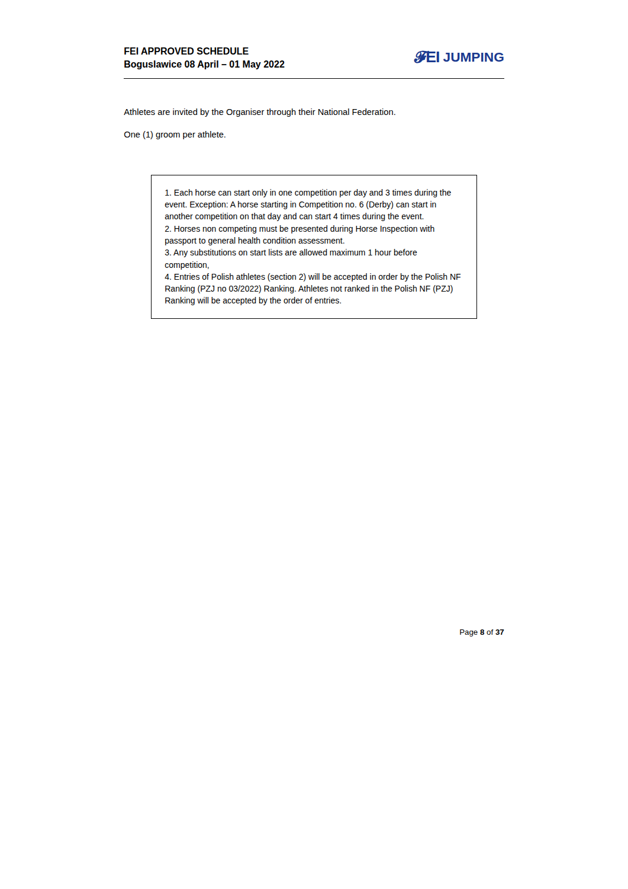FEI APPROVED SCHEDULE
Boguslawice 08 April – 01 May 2022
𝓕EI JUMPING
Athletes are invited by the Organiser through their National Federation.
One (1) groom per athlete.
1. Each horse can start only in one competition per day and 3 times during the event. Exception: A horse starting in Competition no. 6 (Derby) can start in another competition on that day and can start 4 times during the event.
2. Horses non competing must be presented during Horse Inspection with passport to general health condition assessment.
3. Any substitutions on start lists are allowed maximum 1 hour before competition,
4. Entries of Polish athletes (section 2) will be accepted in order by the Polish NF Ranking (PZJ no 03/2022) Ranking. Athletes not ranked in the Polish NF (PZJ) Ranking will be accepted by the order of entries.
Page 8 of 37